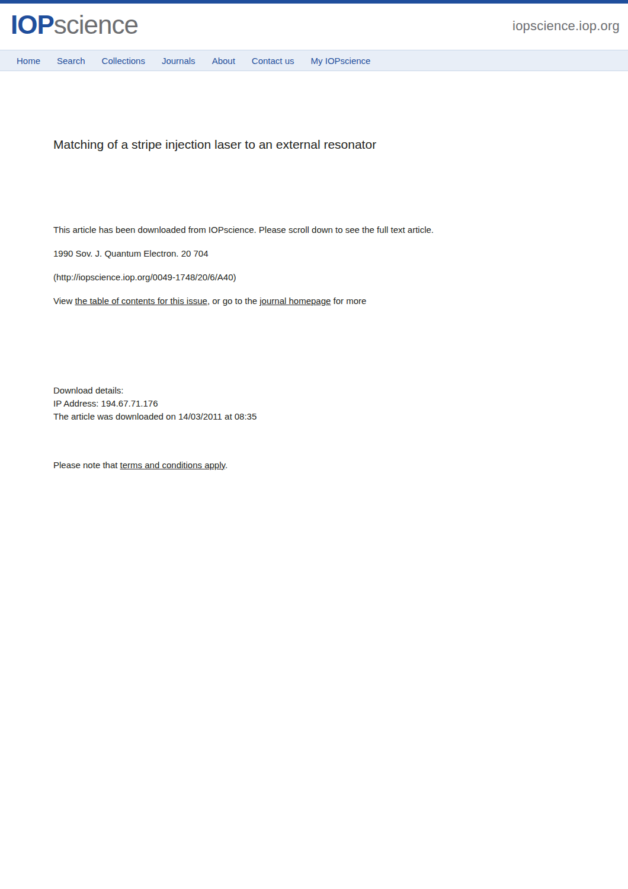IOP science
iopscience.iop.org
Home
Search
Collections
Journals
About
Contact us
My IOPscience
Matching of a stripe injection laser to an external resonator
This article has been downloaded from IOPscience. Please scroll down to see the full text article.
1990 Sov. J. Quantum Electron. 20 704
(http://iopscience.iop.org/0049-1748/20/6/A40)
View the table of contents for this issue, or go to the journal homepage for more
Download details:
IP Address: 194.67.71.176
The article was downloaded on 14/03/2011 at 08:35
Please note that terms and conditions apply.